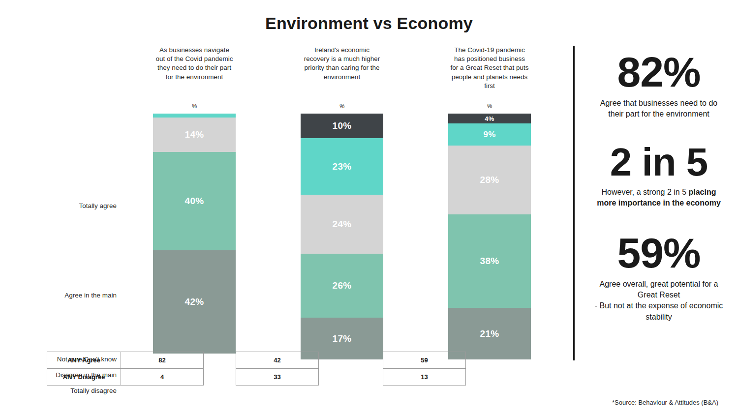Environment vs Economy
Totally agree Agree in the main Not sure/Don't know Disagree in the main Totally disagree
As businesses navigate out of the Covid pandemic they need to do their part for the environment
%
14%
40%
42%
Ireland's economic recovery is a much higher priority than caring for the environment
%
10%
23%
24%
26%
17%
The Covid-19 pandemic has positioned business for a Great Reset that puts people and planets needs first
%
4%
9%
28%
38%
21%
82%
Agree that businesses need to do their part for the environment
2 in 5
However, a strong 2 in 5 placing more importance in the economy
59%
Agree overall, great potential for a Great Reset
- But not at the expense of economic stability
| ANY Agree | 82 |
| ANY Disagree | 4 |
| 42 |
| 33 |
| 59 |
| 13 |
*Source: Behaviour & Attitudes (B&A)